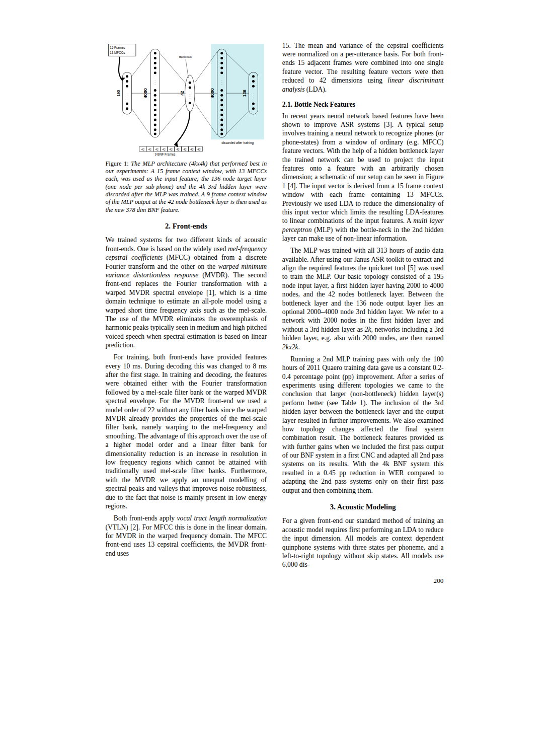15 Frames 13 MFCCs . . . 195 . . . 4000 Bottleneck . . . 42 . . . 4000 . . . 136 discarded after training 42 42 42 42 42 42 42 42 42 9 BNF Frames
Figure 1: The MLP architecture (4kx4k) that performed best in our experiments: A 15 frame context window, with 13 MFCCs each, was used as the input feature; the 136 node target layer (one node per sub-phone) and the 4k 3rd hidden layer were discarded after the MLP was trained. A 9 frame context window of the MLP output at the 42 node bottleneck layer is then used as the new 378 dim BNF feature.
2. Front-ends
We trained systems for two different kinds of acoustic front-ends. One is based on the widely used mel-frequency cepstral coefficients (MFCC) obtained from a discrete Fourier transform and the other on the warped minimum variance distortionless response (MVDR). The second front-end replaces the Fourier transformation with a warped MVDR spectral envelope [1], which is a time domain technique to estimate an all-pole model using a warped short time frequency axis such as the mel-scale. The use of the MVDR eliminates the overemphasis of harmonic peaks typically seen in medium and high pitched voiced speech when spectral estimation is based on linear prediction.
For training, both front-ends have provided features every 10 ms. During decoding this was changed to 8 ms after the first stage. In training and decoding, the features were obtained either with the Fourier transformation followed by a mel-scale filter bank or the warped MVDR spectral envelope. For the MVDR front-end we used a model order of 22 without any filter bank since the warped MVDR already provides the properties of the mel-scale filter bank, namely warping to the mel-frequency and smoothing. The advantage of this approach over the use of a higher model order and a linear filter bank for dimensionality reduction is an increase in resolution in low frequency regions which cannot be attained with traditionally used mel-scale filter banks. Furthermore, with the MVDR we apply an unequal modelling of spectral peaks and valleys that improves noise robustness, due to the fact that noise is mainly present in low energy regions.
Both front-ends apply vocal tract length normalization (VTLN) [2]. For MFCC this is done in the linear domain, for MVDR in the warped frequency domain. The MFCC front-end uses 13 cepstral coefficients, the MVDR front-end uses
15. The mean and variance of the cepstral coefficients were normalized on a per-utterance basis. For both front-ends 15 adjacent frames were combined into one single feature vector. The resulting feature vectors were then reduced to 42 dimensions using linear discriminant analysis (LDA).
2.1. Bottle Neck Features
In recent years neural network based features have been shown to improve ASR systems [3]. A typical setup involves training a neural network to recognize phones (or phone-states) from a window of ordinary (e.g. MFCC) feature vectors. With the help of a hidden bottleneck layer the trained network can be used to project the input features onto a feature with an arbitrarily chosen dimension; a schematic of our setup can be seen in Figure 1 [4]. The input vector is derived from a 15 frame context window with each frame containing 13 MFCCs. Previously we used LDA to reduce the dimensionality of this input vector which limits the resulting LDA-features to linear combinations of the input features. A multi layer perceptron (MLP) with the bottle-neck in the 2nd hidden layer can make use of non-linear information.
The MLP was trained with all 313 hours of audio data available. After using our Janus ASR toolkit to extract and align the required features the quicknet tool [5] was used to train the MLP. Our basic topology consisted of a 195 node input layer, a first hidden layer having 2000 to 4000 nodes, and the 42 nodes bottleneck layer. Between the bottleneck layer and the 136 node output layer lies an optional 2000–4000 node 3rd hidden layer. We refer to a network with 2000 nodes in the first hidden layer and without a 3rd hidden layer as 2k, networks including a 3rd hidden layer, e.g. also with 2000 nodes, are then named 2kx2k.
Running a 2nd MLP training pass with only the 100 hours of 2011 Quaero training data gave us a constant 0.2-0.4 percentage point (pp) improvement. After a series of experiments using different topologies we came to the conclusion that larger (non-bottleneck) hidden layer(s) perform better (see Table 1). The inclusion of the 3rd hidden layer between the bottleneck layer and the output layer resulted in further improvements. We also examined how topology changes affected the final system combination result. The bottleneck features provided us with further gains when we included the first pass output of our BNF system in a first CNC and adapted all 2nd pass systems on its results. With the 4k BNF system this resulted in a 0.45 pp reduction in WER compared to adapting the 2nd pass systems only on their first pass output and then combining them.
3. Acoustic Modeling
For a given front-end our standard method of training an acoustic model requires first performing an LDA to reduce the input dimension. All models are context dependent quinphone systems with three states per phoneme, and a left-to-right topology without skip states. All models use 6,000 dis-
200